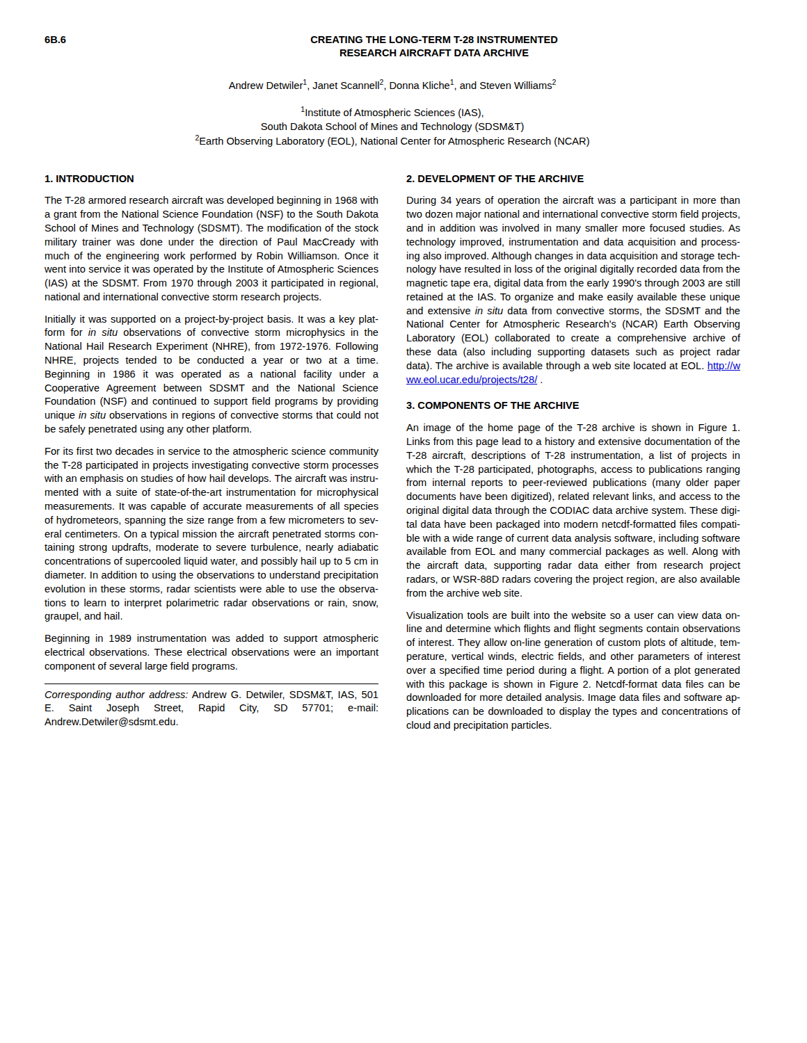6B.6
Creating the Long-Term T-28 Instrumented
Research Aircraft Data Archive
Andrew Detwiler1, Janet Scannell2, Donna Kliche1, and Steven Williams2
1Institute of Atmospheric Sciences (IAS),
South Dakota School of Mines and Technology (SDSM&T)
2Earth Observing Laboratory (EOL), National Center for Atmospheric Research (NCAR)
1. INTRODUCTION
The T-28 armored research aircraft was developed beginning in 1968 with a grant from the National Science Foundation (NSF) to the South Dakota School of Mines and Technology (SDSMT). The modification of the stock military trainer was done under the direction of Paul MacCready with much of the engineering work performed by Robin Williamson. Once it went into service it was operated by the Institute of Atmospheric Sciences (IAS) at the SDSMT. From 1970 through 2003 it participated in regional, national and international convective storm research projects.
Initially it was supported on a project-by-project basis. It was a key platform for in situ observations of convective storm microphysics in the National Hail Research Experiment (NHRE), from 1972-1976. Following NHRE, projects tended to be conducted a year or two at a time. Beginning in 1986 it was operated as a national facility under a Cooperative Agreement between SDSMT and the National Science Foundation (NSF) and continued to support field programs by providing unique in situ observations in regions of convective storms that could not be safely penetrated using any other platform.
For its first two decades in service to the atmospheric science community the T-28 participated in projects investigating convective storm processes with an emphasis on studies of how hail develops. The aircraft was instrumented with a suite of state-of-the-art instrumentation for microphysical measurements. It was capable of accurate measurements of all species of hydrometeors, spanning the size range from a few micrometers to several centimeters. On a typical mission the aircraft penetrated storms containing strong updrafts, moderate to severe turbulence, nearly adiabatic concentrations of supercooled liquid water, and possibly hail up to 5 cm in diameter. In addition to using the observations to understand precipitation evolution in these storms, radar scientists were able to use the observations to learn to interpret polarimetric radar observations or rain, snow, graupel, and hail.
Beginning in 1989 instrumentation was added to support atmospheric electrical observations. These electrical observations were an important component of several large field programs.
Corresponding author address: Andrew G. Detwiler, SDSM&T, IAS, 501 E. Saint Joseph Street, Rapid City, SD 57701; e-mail: Andrew.Detwiler@sdsmt.edu.
2. DEVELOPMENT OF THE ARCHIVE
During 34 years of operation the aircraft was a participant in more than two dozen major national and international convective storm field projects, and in addition was involved in many smaller more focused studies. As technology improved, instrumentation and data acquisition and processing also improved. Although changes in data acquisition and storage technology have resulted in loss of the original digitally recorded data from the magnetic tape era, digital data from the early 1990's through 2003 are still retained at the IAS. To organize and make easily available these unique and extensive in situ data from convective storms, the SDSMT and the National Center for Atmospheric Research's (NCAR) Earth Observing Laboratory (EOL) collaborated to create a comprehensive archive of these data (also including supporting datasets such as project radar data). The archive is available through a web site located at EOL. http://www.eol.ucar.edu/projects/t28/ .
3. COMPONENTS OF THE ARCHIVE
An image of the home page of the T-28 archive is shown in Figure 1. Links from this page lead to a history and extensive documentation of the T-28 aircraft, descriptions of T-28 instrumentation, a list of projects in which the T-28 participated, photographs, access to publications ranging from internal reports to peer-reviewed publications (many older paper documents have been digitized), related relevant links, and access to the original digital data through the CODIAC data archive system. These digital data have been packaged into modern netcdf-formatted files compatible with a wide range of current data analysis software, including software available from EOL and many commercial packages as well. Along with the aircraft data, supporting radar data either from research project radars, or WSR-88D radars covering the project region, are also available from the archive web site.
Visualization tools are built into the website so a user can view data online and determine which flights and flight segments contain observations of interest. They allow on-line generation of custom plots of altitude, temperature, vertical winds, electric fields, and other parameters of interest over a specified time period during a flight. A portion of a plot generated with this package is shown in Figure 2. Netcdf-format data files can be downloaded for more detailed analysis. Image data files and software applications can be downloaded to display the types and concentrations of cloud and precipitation particles.